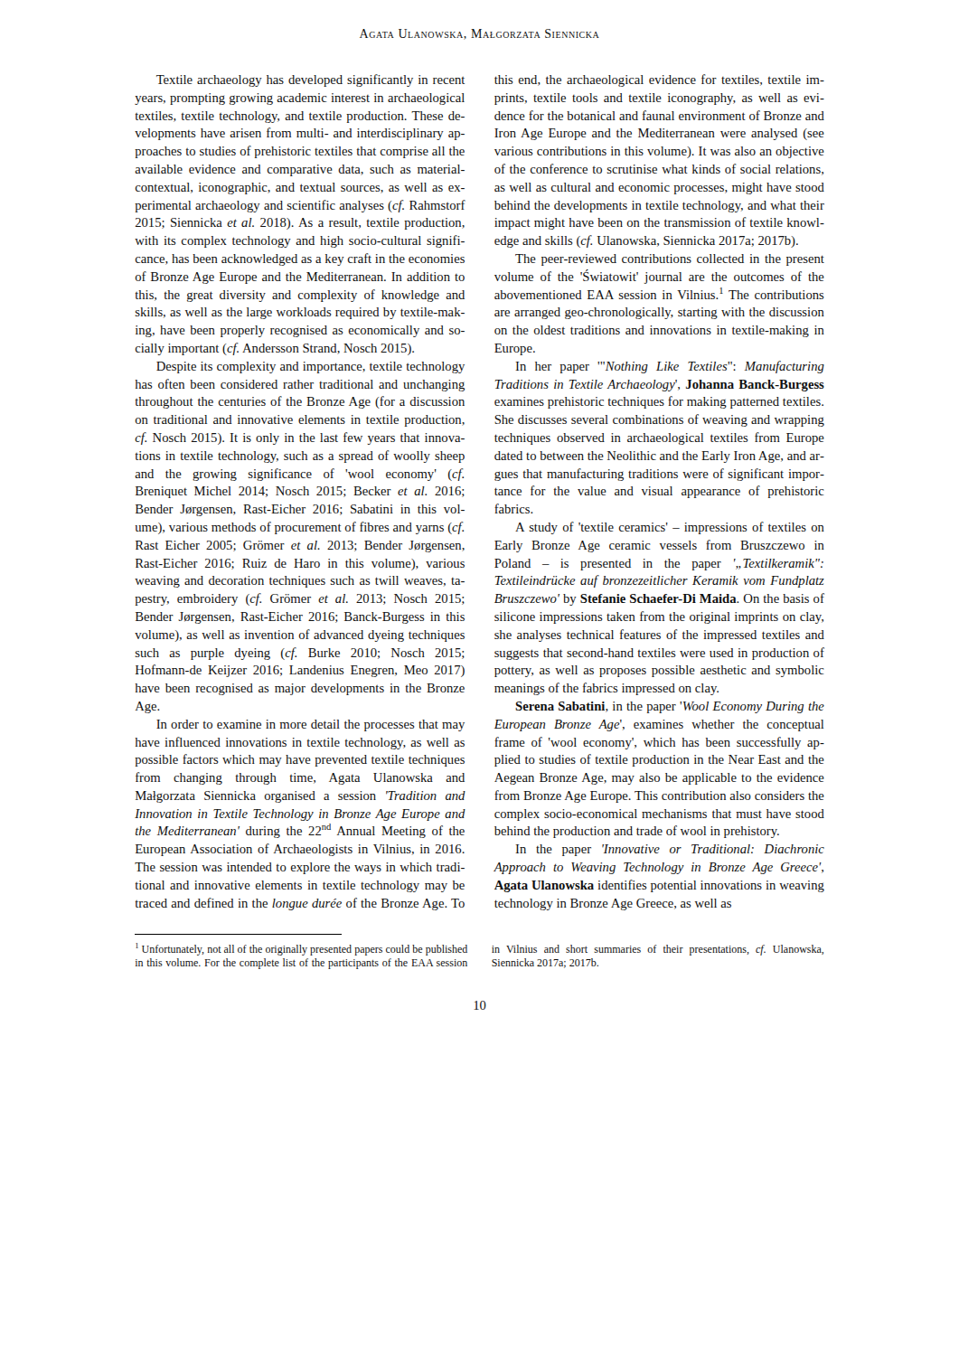Agata Ulanowska, Małgorzata Siennicka
Textile archaeology has developed significantly in recent years, prompting growing academic interest in archaeological textiles, textile technology, and textile production. These developments have arisen from multi- and interdisciplinary approaches to studies of prehistoric textiles that comprise all the available evidence and comparative data, such as material-contextual, iconographic, and textual sources, as well as experimental archaeology and scientific analyses (cf. Rahmstorf 2015; Siennicka et al. 2018). As a result, textile production, with its complex technology and high socio-cultural significance, has been acknowledged as a key craft in the economies of Bronze Age Europe and the Mediterranean. In addition to this, the great diversity and complexity of knowledge and skills, as well as the large workloads required by textile-making, have been properly recognised as economically and socially important (cf. Andersson Strand, Nosch 2015).
Despite its complexity and importance, textile technology has often been considered rather traditional and unchanging throughout the centuries of the Bronze Age (for a discussion on traditional and innovative elements in textile production, cf. Nosch 2015). It is only in the last few years that innovations in textile technology, such as a spread of woolly sheep and the growing significance of 'wool economy' (cf. Breniquet Michel 2014; Nosch 2015; Becker et al. 2016; Bender Jørgensen, Rast-Eicher 2016; Sabatini in this volume), various methods of procurement of fibres and yarns (cf. Rast Eicher 2005; Grömer et al. 2013; Bender Jørgensen, Rast-Eicher 2016; Ruiz de Haro in this volume), various weaving and decoration techniques such as twill weaves, tapestry, embroidery (cf. Grömer et al. 2013; Nosch 2015; Bender Jørgensen, Rast-Eicher 2016; Banck-Burgess in this volume), as well as invention of advanced dyeing techniques such as purple dyeing (cf. Burke 2010; Nosch 2015; Hofmann-de Keijzer 2016; Landenius Enegren, Meo 2017) have been recognised as major developments in the Bronze Age.
In order to examine in more detail the processes that may have influenced innovations in textile technology, as well as possible factors which may have prevented textile techniques from changing through time, Agata Ulanowska and Małgorzata Siennicka organised a session 'Tradition and Innovation in Textile Technology in Bronze Age Europe and the Mediterranean' during the 22nd Annual Meeting of the European Association of Archaeologists in Vilnius, in 2016. The session was intended to explore the ways in which traditional and innovative elements in textile technology may be traced and defined in the longue durée of the Bronze Age. To this end, the archaeological evidence for textiles, textile imprints, textile tools and textile iconography, as well as evidence for the botanical and faunal environment of Bronze and Iron Age Europe and the Mediterranean were analysed (see various contributions in this volume). It was also an objective of the conference to scrutinise what kinds of social relations, as well as cultural and economic processes, might have stood behind the developments in textile technology, and what their impact might have been on the transmission of textile knowledge and skills (cf. Ulanowska, Siennicka 2017a; 2017b).
The peer-reviewed contributions collected in the present volume of the 'Światowit' journal are the outcomes of the abovementioned EAA session in Vilnius.1 The contributions are arranged geo-chronologically, starting with the discussion on the oldest traditions and innovations in textile-making in Europe.
In her paper '"Nothing Like Textiles": Manufacturing Traditions in Textile Archaeology', Johanna Banck-Burgess examines prehistoric techniques for making patterned textiles. She discusses several combinations of weaving and wrapping techniques observed in archaeological textiles from Europe dated to between the Neolithic and the Early Iron Age, and argues that manufacturing traditions were of significant importance for the value and visual appearance of prehistoric fabrics.
A study of 'textile ceramics' – impressions of textiles on Early Bronze Age ceramic vessels from Bruszczewo in Poland – is presented in the paper '„Textilkeramik": Textileindrücke auf bronzezeitlicher Keramik vom Fundplatz Bruszczewo' by Stefanie Schaefer-Di Maida. On the basis of silicone impressions taken from the original imprints on clay, she analyses technical features of the impressed textiles and suggests that second-hand textiles were used in production of pottery, as well as proposes possible aesthetic and symbolic meanings of the fabrics impressed on clay.
Serena Sabatini, in the paper 'Wool Economy During the European Bronze Age', examines whether the conceptual frame of 'wool economy', which has been successfully applied to studies of textile production in the Near East and the Aegean Bronze Age, may also be applicable to the evidence from Bronze Age Europe. This contribution also considers the complex socio-economical mechanisms that must have stood behind the production and trade of wool in prehistory.
In the paper 'Innovative or Traditional: Diachronic Approach to Weaving Technology in Bronze Age Greece', Agata Ulanowska identifies potential innovations in weaving technology in Bronze Age Greece, as well as
1 Unfortunately, not all of the originally presented papers could be published in this volume. For the complete list of the participants of the EAA session in Vilnius and short summaries of their presentations, cf. Ulanowska, Siennicka 2017a; 2017b.
10